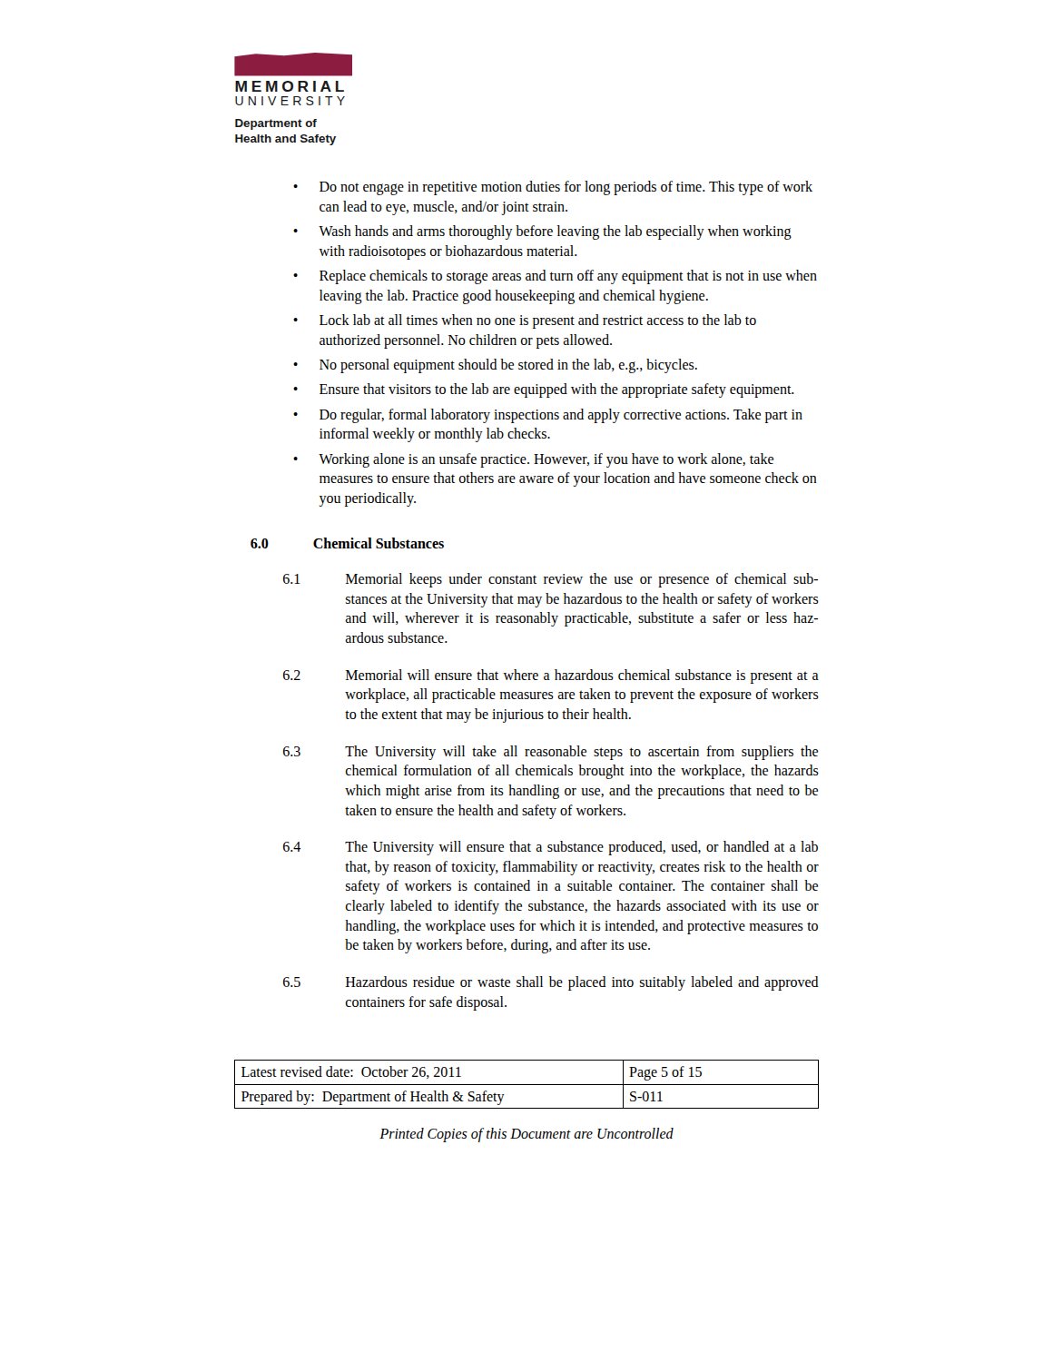MEMORIAL
UNIVERSITY
Department of
Health and Safety
Do not engage in repetitive motion duties for long periods of time. This type of work can lead to eye, muscle, and/or joint strain.
Wash hands and arms thoroughly before leaving the lab especially when working with radioisotopes or biohazardous material.
Replace chemicals to storage areas and turn off any equipment that is not in use when leaving the lab. Practice good housekeeping and chemical hygiene.
Lock lab at all times when no one is present and restrict access to the lab to authorized personnel. No children or pets allowed.
No personal equipment should be stored in the lab, e.g., bicycles.
Ensure that visitors to the lab are equipped with the appropriate safety equipment.
Do regular, formal laboratory inspections and apply corrective actions. Take part in informal weekly or monthly lab checks.
Working alone is an unsafe practice. However, if you have to work alone, take measures to ensure that others are aware of your location and have someone check on you periodically.
6.0 Chemical Substances
6.1
Memorial keeps under constant review the use or presence of chemical substances at the University that may be hazardous to the health or safety of workers and will, wherever it is reasonably practicable, substitute a safer or less hazardous substance.
6.2
Memorial will ensure that where a hazardous chemical substance is present at a workplace, all practicable measures are taken to prevent the exposure of workers to the extent that may be injurious to their health.
6.3
The University will take all reasonable steps to ascertain from suppliers the chemical formulation of all chemicals brought into the workplace, the hazards which might arise from its handling or use, and the precautions that need to be taken to ensure the health and safety of workers.
6.4
The University will ensure that a substance produced, used, or handled at a lab that, by reason of toxicity, flammability or reactivity, creates risk to the health or safety of workers is contained in a suitable container. The container shall be clearly labeled to identify the substance, the hazards associated with its use or handling, the workplace uses for which it is intended, and protective measures to be taken by workers before, during, and after its use.
6.5
Hazardous residue or waste shall be placed into suitably labeled and approved containers for safe disposal.
| Latest revised date: October 26, 2011 | Page 5 of 15 |
| Prepared by: Department of Health & Safety | S-011 |
Printed Copies of this Document are Uncontrolled